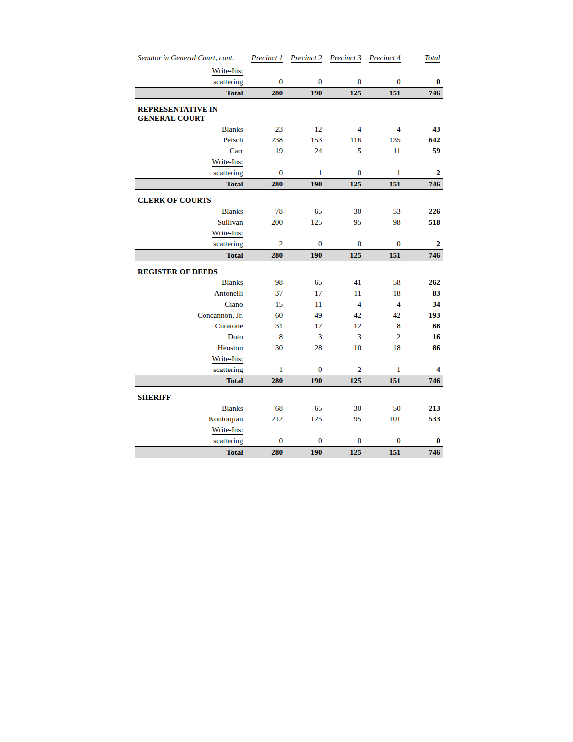| Senator in General Court, cont. | Precinct 1 | Precinct 2 | Precinct 3 | Precinct 4 | Total |
| Write-Ins: | | | | | |
| scattering | 0 | 0 | 0 | 0 | 0 |
| Total | 280 | 190 | 125 | 151 | 746 |
| REPRESENTATIVE IN GENERAL COURT | | | | | |
| Blanks | 23 | 12 | 4 | 4 | 43 |
| Peisch | 238 | 153 | 116 | 135 | 642 |
| Carr | 19 | 24 | 5 | 11 | 59 |
| Write-Ins: | | | | | |
| scattering | 0 | 1 | 0 | 1 | 2 |
| Total | 280 | 190 | 125 | 151 | 746 |
| CLERK OF COURTS | | | | | |
| Blanks | 78 | 65 | 30 | 53 | 226 |
| Sullivan | 200 | 125 | 95 | 98 | 518 |
| Write-Ins: | | | | | |
| scattering | 2 | 0 | 0 | 0 | 2 |
| Total | 280 | 190 | 125 | 151 | 746 |
| REGISTER OF DEEDS | | | | | |
| Blanks | 98 | 65 | 41 | 58 | 262 |
| Antonelli | 37 | 17 | 11 | 18 | 83 |
| Ciano | 15 | 11 | 4 | 4 | 34 |
| Concannon, Jr. | 60 | 49 | 42 | 42 | 193 |
| Curatone | 31 | 17 | 12 | 8 | 68 |
| Doto | 8 | 3 | 3 | 2 | 16 |
| Heuston | 30 | 28 | 10 | 18 | 86 |
| Write-Ins: | | | | | |
| scattering | 1 | 0 | 2 | 1 | 4 |
| Total | 280 | 190 | 125 | 151 | 746 |
| SHERIFF | | | | | |
| Blanks | 68 | 65 | 30 | 50 | 213 |
| Koutoujian | 212 | 125 | 95 | 101 | 533 |
| Write-Ins: | | | | | |
| scattering | 0 | 0 | 0 | 0 | 0 |
| Total | 280 | 190 | 125 | 151 | 746 |